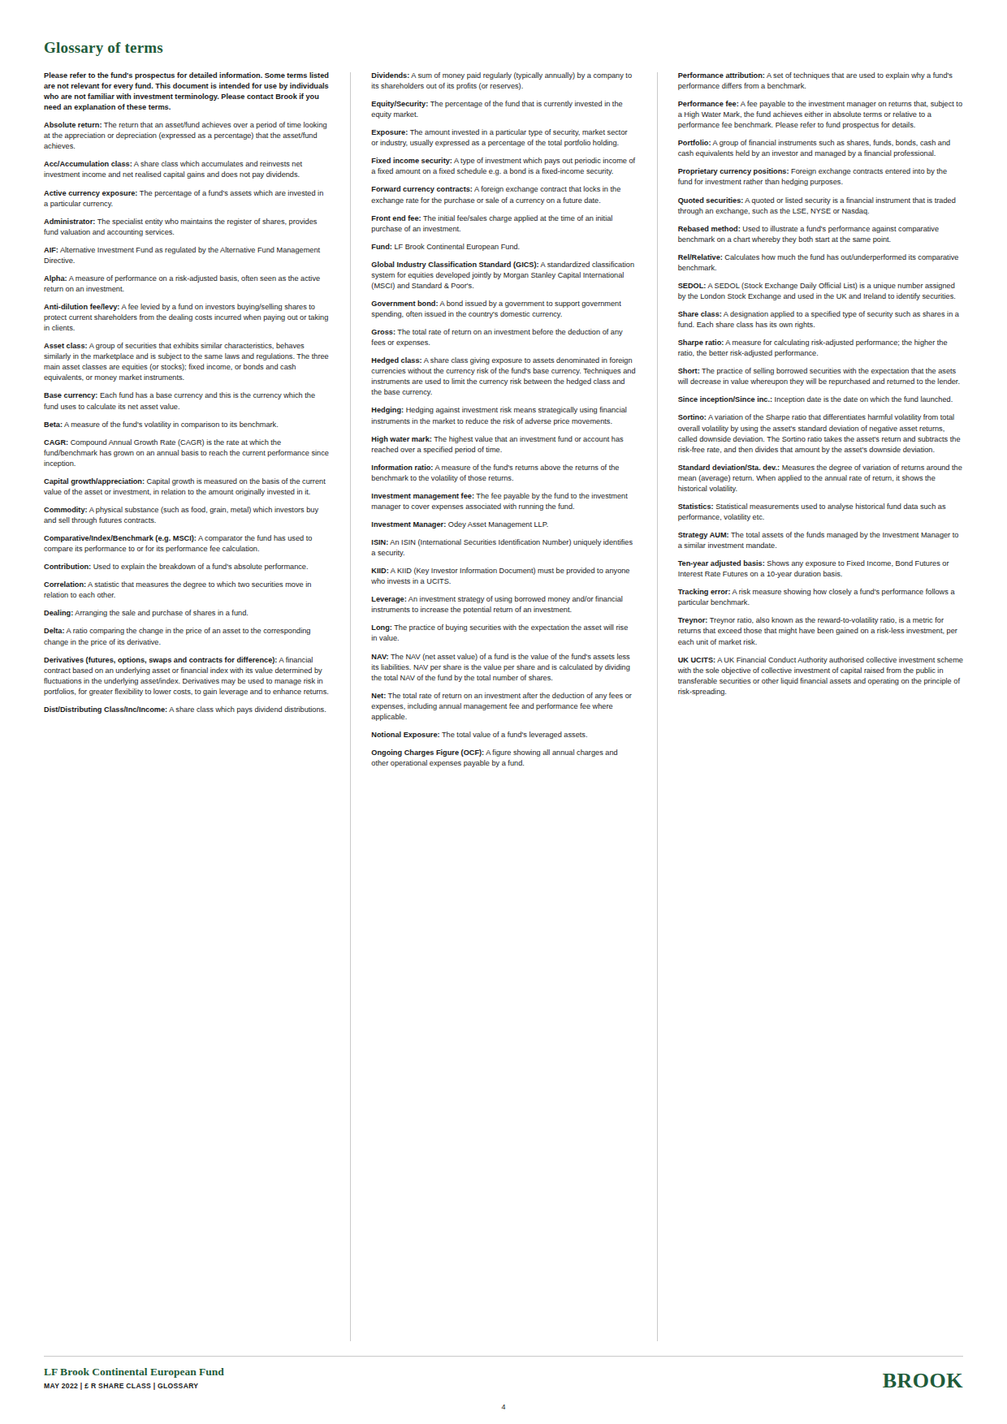Glossary of terms
Please refer to the fund's prospectus for detailed information. Some terms listed are not relevant for every fund. This document is intended for use by individuals who are not familiar with investment terminology. Please contact Brook if you need an explanation of these terms.
Absolute return: The return that an asset/fund achieves over a period of time looking at the appreciation or depreciation (expressed as a percentage) that the asset/fund achieves.
Acc/Accumulation class: A share class which accumulates and reinvests net investment income and net realised capital gains and does not pay dividends.
Active currency exposure: The percentage of a fund's assets which are invested in a particular currency.
Administrator: The specialist entity who maintains the register of shares, provides fund valuation and accounting services.
AIF: Alternative Investment Fund as regulated by the Alternative Fund Management Directive.
Alpha: A measure of performance on a risk-adjusted basis, often seen as the active return on an investment.
Anti-dilution fee/levy: A fee levied by a fund on investors buying/selling shares to protect current shareholders from the dealing costs incurred when paying out or taking in clients.
Asset class: A group of securities that exhibits similar characteristics, behaves similarly in the marketplace and is subject to the same laws and regulations. The three main asset classes are equities (or stocks); fixed income, or bonds and cash equivalents, or money market instruments.
Base currency: Each fund has a base currency and this is the currency which the fund uses to calculate its net asset value.
Beta: A measure of the fund's volatility in comparison to its benchmark.
CAGR: Compound Annual Growth Rate (CAGR) is the rate at which the fund/benchmark has grown on an annual basis to reach the current performance since inception.
Capital growth/appreciation: Capital growth is measured on the basis of the current value of the asset or investment, in relation to the amount originally invested in it.
Commodity: A physical substance (such as food, grain, metal) which investors buy and sell through futures contracts.
Comparative/Index/Benchmark (e.g. MSCI): A comparator the fund has used to compare its performance to or for its performance fee calculation.
Contribution: Used to explain the breakdown of a fund's absolute performance.
Correlation: A statistic that measures the degree to which two securities move in relation to each other.
Dealing: Arranging the sale and purchase of shares in a fund.
Delta: A ratio comparing the change in the price of an asset to the corresponding change in the price of its derivative.
Derivatives (futures, options, swaps and contracts for difference): A financial contract based on an underlying asset or financial index with its value determined by fluctuations in the underlying asset/index. Derivatives may be used to manage risk in portfolios, for greater flexibility to lower costs, to gain leverage and to enhance returns.
Dist/Distributing Class/Inc/Income: A share class which pays dividend distributions.
Dividends: A sum of money paid regularly (typically annually) by a company to its shareholders out of its profits (or reserves).
Equity/Security: The percentage of the fund that is currently invested in the equity market.
Exposure: The amount invested in a particular type of security, market sector or industry, usually expressed as a percentage of the total portfolio holding.
Fixed income security: A type of investment which pays out periodic income of a fixed amount on a fixed schedule e.g. a bond is a fixed-income security.
Forward currency contracts: A foreign exchange contract that locks in the exchange rate for the purchase or sale of a currency on a future date.
Front end fee: The initial fee/sales charge applied at the time of an initial purchase of an investment.
Fund: LF Brook Continental European Fund.
Global Industry Classification Standard (GICS): A standardized classification system for equities developed jointly by Morgan Stanley Capital International (MSCI) and Standard & Poor's.
Government bond: A bond issued by a government to support government spending, often issued in the country's domestic currency.
Gross: The total rate of return on an investment before the deduction of any fees or expenses.
Hedged class: A share class giving exposure to assets denominated in foreign currencies without the currency risk of the fund's base currency. Techniques and instruments are used to limit the currency risk between the hedged class and the base currency.
Hedging: Hedging against investment risk means strategically using financial instruments in the market to reduce the risk of adverse price movements.
High water mark: The highest value that an investment fund or account has reached over a specified period of time.
Information ratio: A measure of the fund's returns above the returns of the benchmark to the volatility of those returns.
Investment management fee: The fee payable by the fund to the investment manager to cover expenses associated with running the fund.
Investment Manager: Odey Asset Management LLP.
ISIN: An ISIN (International Securities Identification Number) uniquely identifies a security.
KIID: A KIID (Key Investor Information Document) must be provided to anyone who invests in a UCITS.
Leverage: An investment strategy of using borrowed money and/or financial instruments to increase the potential return of an investment.
Long: The practice of buying securities with the expectation the asset will rise in value.
NAV: The NAV (net asset value) of a fund is the value of the fund's assets less its liabilities. NAV per share is the value per share and is calculated by dividing the total NAV of the fund by the total number of shares.
Net: The total rate of return on an investment after the deduction of any fees or expenses, including annual management fee and performance fee where applicable.
Notional Exposure: The total value of a fund's leveraged assets.
Ongoing Charges Figure (OCF): A figure showing all annual charges and other operational expenses payable by a fund.
Performance attribution: A set of techniques that are used to explain why a fund's performance differs from a benchmark.
Performance fee: A fee payable to the investment manager on returns that, subject to a High Water Mark, the fund achieves either in absolute terms or relative to a performance fee benchmark. Please refer to fund prospectus for details.
Portfolio: A group of financial instruments such as shares, funds, bonds, cash and cash equivalents held by an investor and managed by a financial professional.
Proprietary currency positions: Foreign exchange contracts entered into by the fund for investment rather than hedging purposes.
Quoted securities: A quoted or listed security is a financial instrument that is traded through an exchange, such as the LSE, NYSE or Nasdaq.
Rebased method: Used to illustrate a fund's performance against comparative benchmark on a chart whereby they both start at the same point.
Rel/Relative: Calculates how much the fund has out/underperformed its comparative benchmark.
SEDOL: A SEDOL (Stock Exchange Daily Official List) is a unique number assigned by the London Stock Exchange and used in the UK and Ireland to identify securities.
Share class: A designation applied to a specified type of security such as shares in a fund. Each share class has its own rights.
Sharpe ratio: A measure for calculating risk-adjusted performance; the higher the ratio, the better risk-adjusted performance.
Short: The practice of selling borrowed securities with the expectation that the asets will decrease in value whereupon they will be repurchased and returned to the lender.
Since inception/Since inc.: Inception date is the date on which the fund launched.
Sortino: A variation of the Sharpe ratio that differentiates harmful volatility from total overall volatility by using the asset's standard deviation of negative asset returns, called downside deviation. The Sortino ratio takes the asset's return and subtracts the risk-free rate, and then divides that amount by the asset's downside deviation.
Standard deviation/Sta. dev.: Measures the degree of variation of returns around the mean (average) return. When applied to the annual rate of return, it shows the historical volatility.
Statistics: Statistical measurements used to analyse historical fund data such as performance, volatility etc.
Strategy AUM: The total assets of the funds managed by the Investment Manager to a similar investment mandate.
Ten-year adjusted basis: Shows any exposure to Fixed Income, Bond Futures or Interest Rate Futures on a 10-year duration basis.
Tracking error: A risk measure showing how closely a fund's performance follows a particular benchmark.
Treynor: Treynor ratio, also known as the reward-to-volatility ratio, is a metric for returns that exceed those that might have been gained on a risk-less investment, per each unit of market risk.
UK UCITS: A UK Financial Conduct Authority authorised collective investment scheme with the sole objective of collective investment of capital raised from the public in transferable securities or other liquid financial assets and operating on the principle of risk-spreading.
LF Brook Continental European Fund MAY 2022 | £ R SHARE CLASS | GLOSSARY
BROOK
4